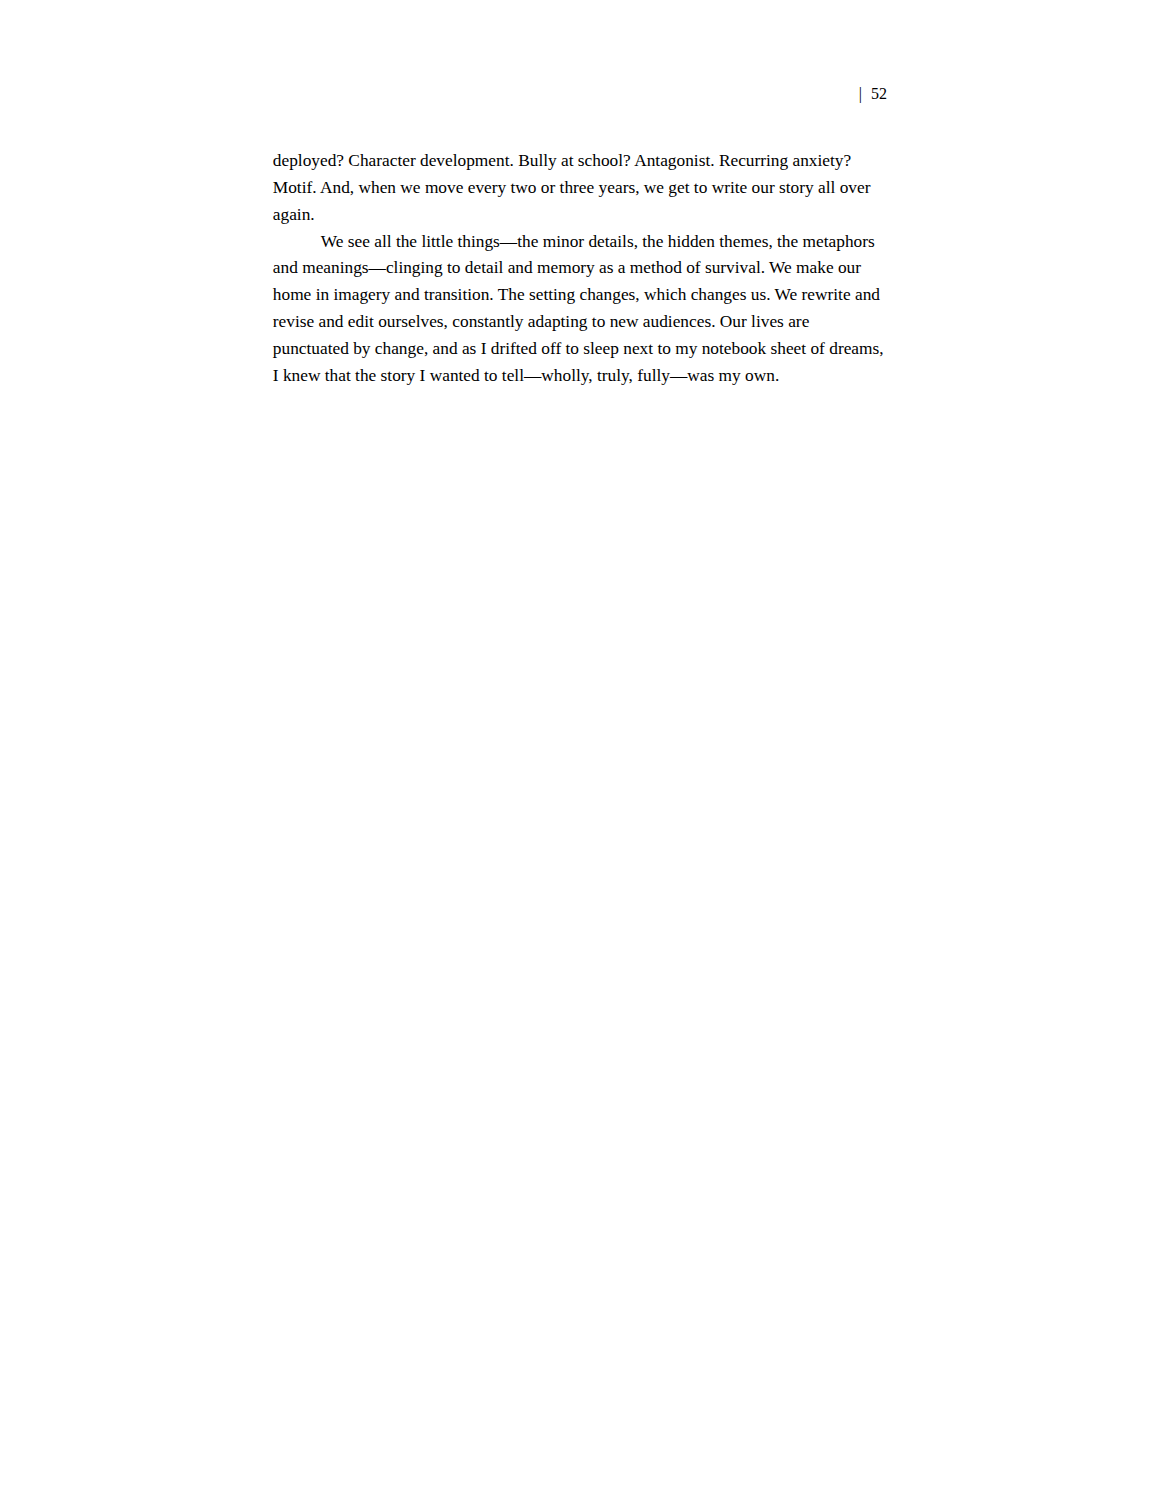|52
deployed? Character development. Bully at school? Antagonist. Recurring anxiety? Motif. And, when we move every two or three years, we get to write our story all over again.
We see all the little things—the minor details, the hidden themes, the metaphors and meanings—clinging to detail and memory as a method of survival. We make our home in imagery and transition. The setting changes, which changes us. We rewrite and revise and edit ourselves, constantly adapting to new audiences. Our lives are punctuated by change, and as I drifted off to sleep next to my notebook sheet of dreams, I knew that the story I wanted to tell—wholly, truly, fully—was my own.